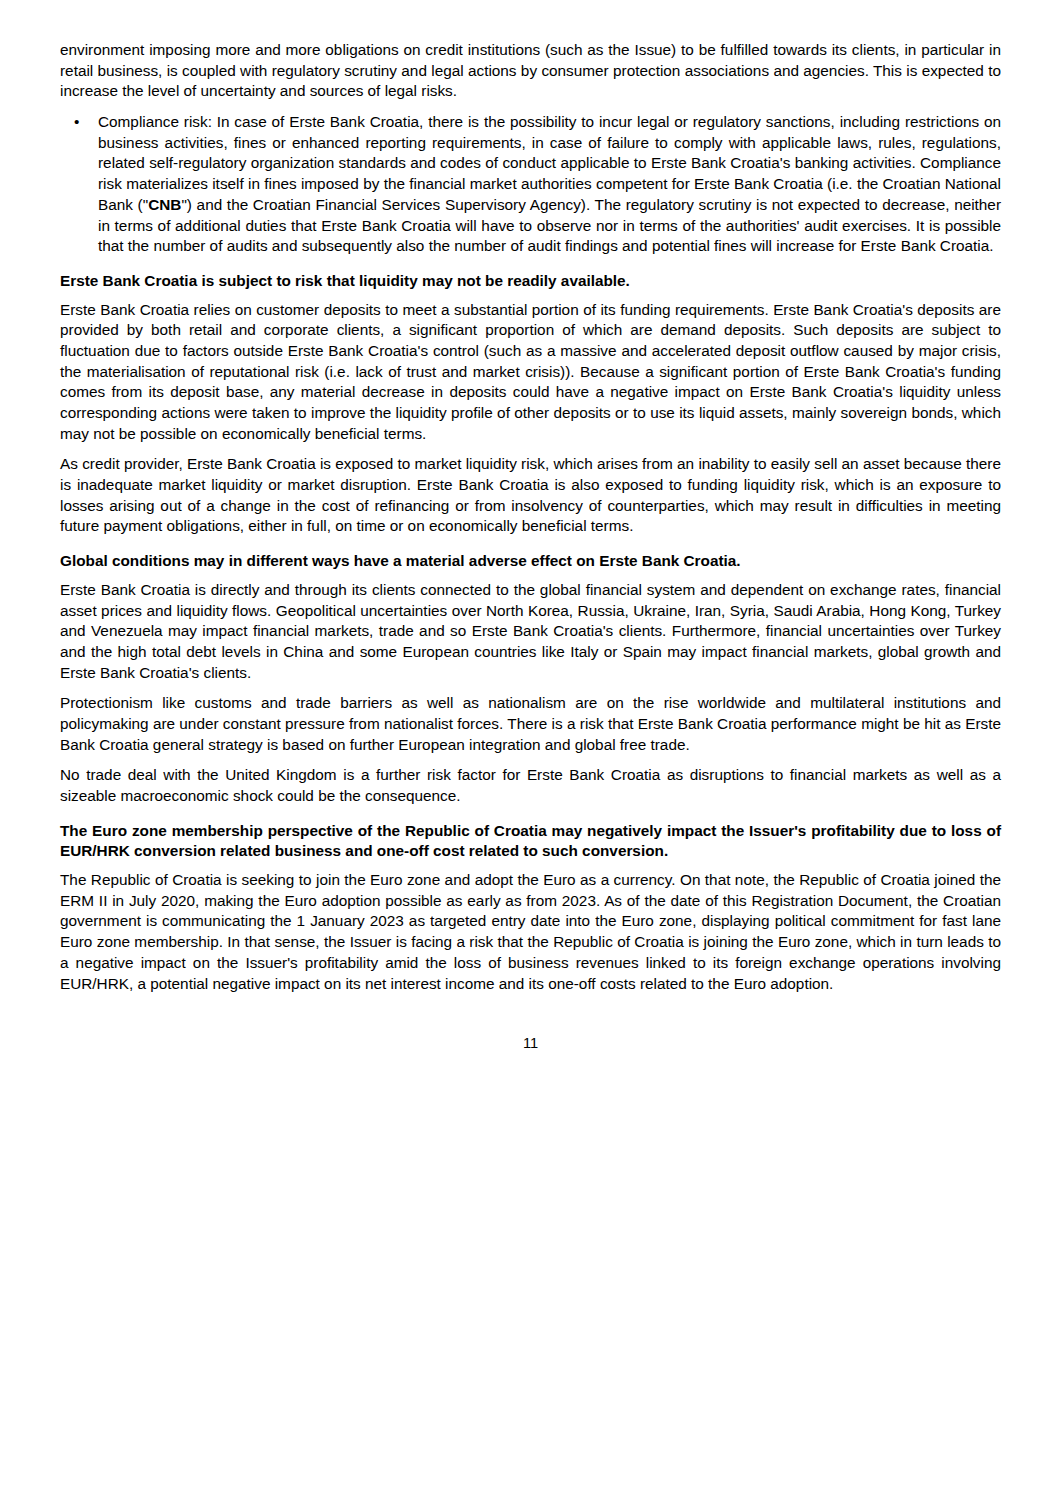environment imposing more and more obligations on credit institutions (such as the Issue) to be fulfilled towards its clients, in particular in retail business, is coupled with regulatory scrutiny and legal actions by consumer protection associations and agencies. This is expected to increase the level of uncertainty and sources of legal risks.
Compliance risk: In case of Erste Bank Croatia, there is the possibility to incur legal or regulatory sanctions, including restrictions on business activities, fines or enhanced reporting requirements, in case of failure to comply with applicable laws, rules, regulations, related self-regulatory organization standards and codes of conduct applicable to Erste Bank Croatia's banking activities. Compliance risk materializes itself in fines imposed by the financial market authorities competent for Erste Bank Croatia (i.e. the Croatian National Bank ("CNB") and the Croatian Financial Services Supervisory Agency). The regulatory scrutiny is not expected to decrease, neither in terms of additional duties that Erste Bank Croatia will have to observe nor in terms of the authorities' audit exercises. It is possible that the number of audits and subsequently also the number of audit findings and potential fines will increase for Erste Bank Croatia.
Erste Bank Croatia is subject to risk that liquidity may not be readily available.
Erste Bank Croatia relies on customer deposits to meet a substantial portion of its funding requirements. Erste Bank Croatia's deposits are provided by both retail and corporate clients, a significant proportion of which are demand deposits. Such deposits are subject to fluctuation due to factors outside Erste Bank Croatia's control (such as a massive and accelerated deposit outflow caused by major crisis, the materialisation of reputational risk (i.e. lack of trust and market crisis)). Because a significant portion of Erste Bank Croatia's funding comes from its deposit base, any material decrease in deposits could have a negative impact on Erste Bank Croatia's liquidity unless corresponding actions were taken to improve the liquidity profile of other deposits or to use its liquid assets, mainly sovereign bonds, which may not be possible on economically beneficial terms.
As credit provider, Erste Bank Croatia is exposed to market liquidity risk, which arises from an inability to easily sell an asset because there is inadequate market liquidity or market disruption. Erste Bank Croatia is also exposed to funding liquidity risk, which is an exposure to losses arising out of a change in the cost of refinancing or from insolvency of counterparties, which may result in difficulties in meeting future payment obligations, either in full, on time or on economically beneficial terms.
Global conditions may in different ways have a material adverse effect on Erste Bank Croatia.
Erste Bank Croatia is directly and through its clients connected to the global financial system and dependent on exchange rates, financial asset prices and liquidity flows. Geopolitical uncertainties over North Korea, Russia, Ukraine, Iran, Syria, Saudi Arabia, Hong Kong, Turkey and Venezuela may impact financial markets, trade and so Erste Bank Croatia's clients. Furthermore, financial uncertainties over Turkey and the high total debt levels in China and some European countries like Italy or Spain may impact financial markets, global growth and Erste Bank Croatia's clients.
Protectionism like customs and trade barriers as well as nationalism are on the rise worldwide and multilateral institutions and policymaking are under constant pressure from nationalist forces. There is a risk that Erste Bank Croatia performance might be hit as Erste Bank Croatia general strategy is based on further European integration and global free trade.
No trade deal with the United Kingdom is a further risk factor for Erste Bank Croatia as disruptions to financial markets as well as a sizeable macroeconomic shock could be the consequence.
The Euro zone membership perspective of the Republic of Croatia may negatively impact the Issuer's profitability due to loss of EUR/HRK conversion related business and one-off cost related to such conversion.
The Republic of Croatia is seeking to join the Euro zone and adopt the Euro as a currency. On that note, the Republic of Croatia joined the ERM II in July 2020, making the Euro adoption possible as early as from 2023. As of the date of this Registration Document, the Croatian government is communicating the 1 January 2023 as targeted entry date into the Euro zone, displaying political commitment for fast lane Euro zone membership. In that sense, the Issuer is facing a risk that the Republic of Croatia is joining the Euro zone, which in turn leads to a negative impact on the Issuer's profitability amid the loss of business revenues linked to its foreign exchange operations involving EUR/HRK, a potential negative impact on its net interest income and its one-off costs related to the Euro adoption.
11